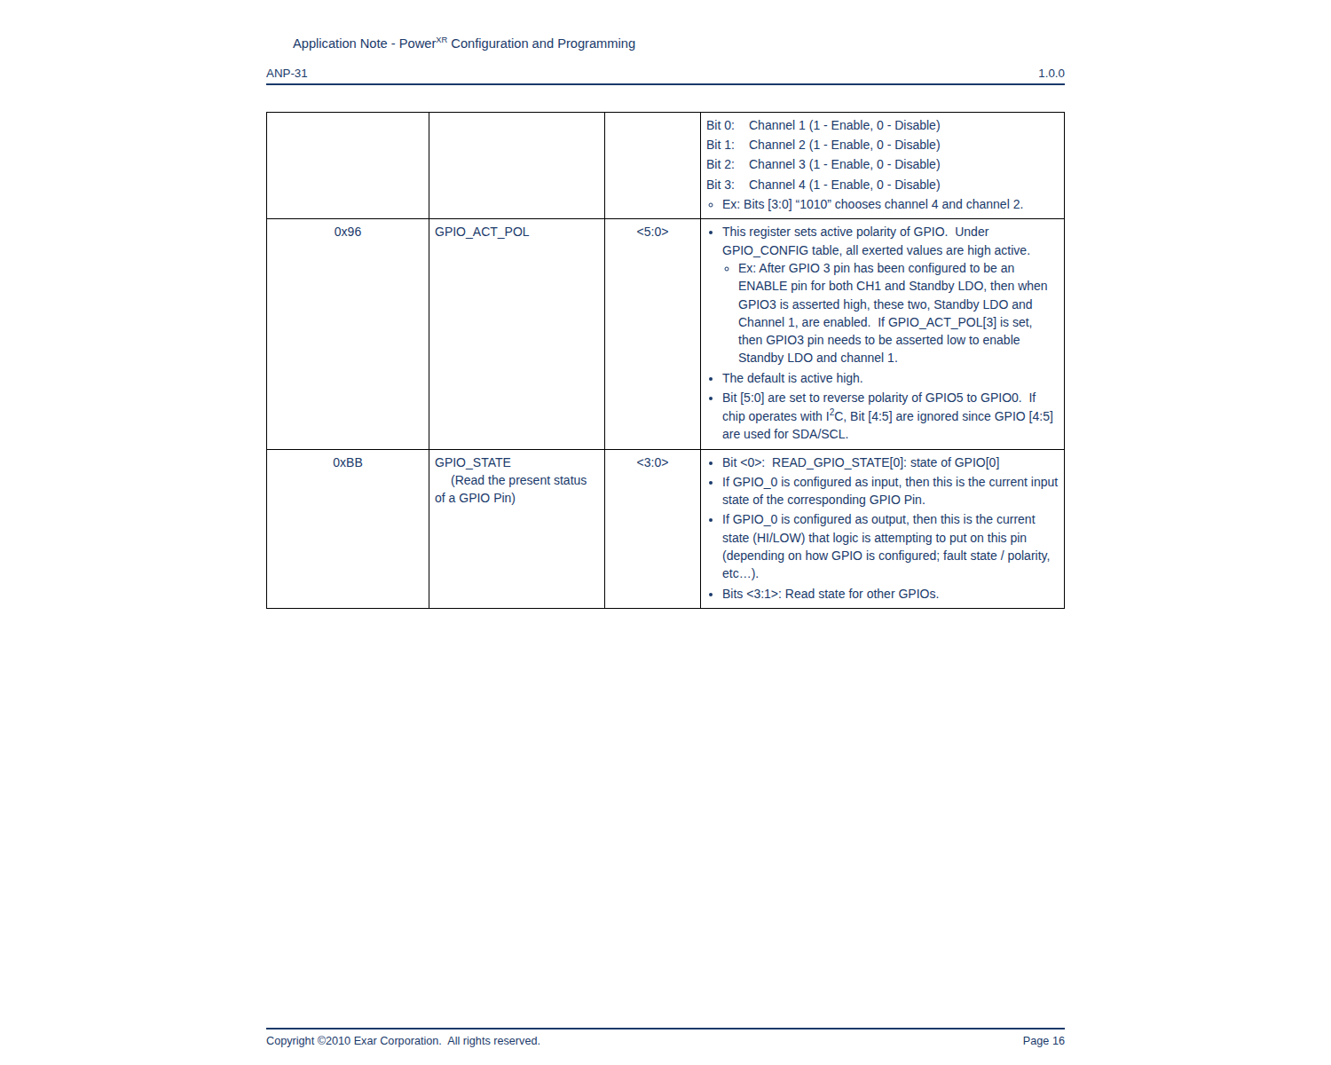Application Note - PowerXR Configuration and Programming
ANP-31
1.0.0
| | | | Bit 0: Channel 1 (1 - Enable, 0 - Disable) Bit 1: Channel 2 (1 - Enable, 0 - Disable) Bit 2: Channel 3 (1 - Enable, 0 - Disable) Bit 3: Channel 4 (1 - Enable, 0 - Disable) Ex: Bits [3:0] “1010” chooses channel 4 and channel 2. |
| 0x96 | GPIO_ACT_POL | <5:0> | This register sets active polarity of GPIO. Under GPIO_CONFIG table, all exerted values are high active. Ex: After GPIO 3 pin has been configured to be an ENABLE pin for both CH1 and Standby LDO, then when GPIO3 is asserted high, these two, Standby LDO and Channel 1, are enabled. If GPIO_ACT_POL[3] is set, then GPIO3 pin needs to be asserted low to enable Standby LDO and channel 1. The default is active high. Bit [5:0] are set to reverse polarity of GPIO5 to GPIO0. If chip operates with I 2 C, Bit [4:5] are ignored since GPIO [4:5] are used for SDA/SCL. |
| 0xBB | GPIO_STATE (Read the present status of a GPIO Pin) | <3:0> | Bit <0>: READ_GPIO_STATE[0]: state of GPIO[0] If GPIO_0 is configured as input, then this is the current input state of the corresponding GPIO Pin. If GPIO_0 is configured as output, then this is the current state (HI/LOW) that logic is attempting to put on this pin (depending on how GPIO is configured; fault state / polarity, etc…). Bits <3:1>: Read state for other GPIOs. |
Copyright ©2010 Exar Corporation. All rights reserved.
Page 16